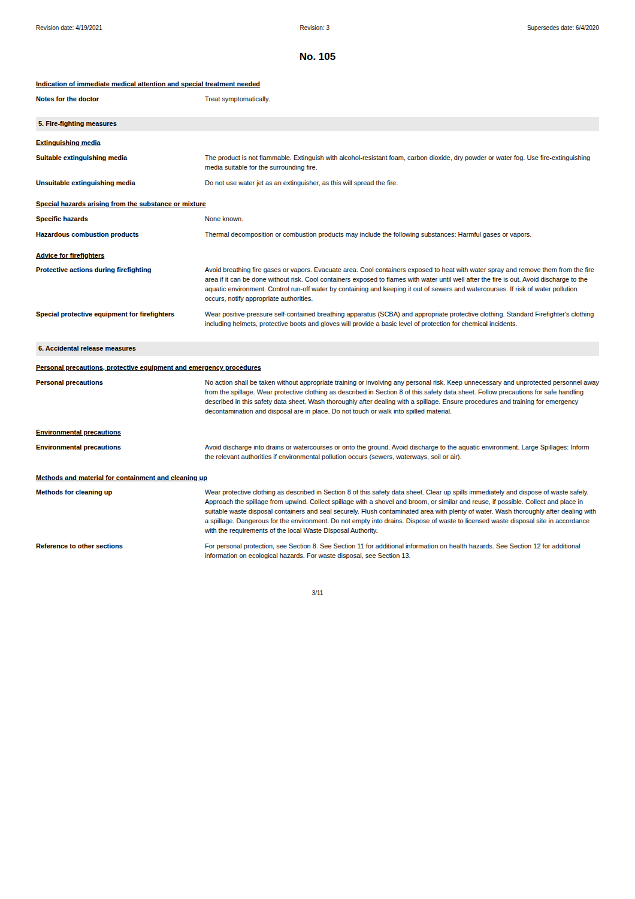Revision date: 4/19/2021 Revision: 3 Supersedes date: 6/4/2020
No. 105
Indication of immediate medical attention and special treatment needed
| Notes for the doctor | Treat symptomatically. |
5. Fire-fighting measures
Extinguishing media
| Suitable extinguishing media | The product is not flammable. Extinguish with alcohol-resistant foam, carbon dioxide, dry powder or water fog. Use fire-extinguishing media suitable for the surrounding fire. |
| Unsuitable extinguishing media | Do not use water jet as an extinguisher, as this will spread the fire. |
Special hazards arising from the substance or mixture
| Specific hazards | None known. |
| Hazardous combustion products | Thermal decomposition or combustion products may include the following substances: Harmful gases or vapors. |
Advice for firefighters
| Protective actions during firefighting | Avoid breathing fire gases or vapors. Evacuate area. Cool containers exposed to heat with water spray and remove them from the fire area if it can be done without risk. Cool containers exposed to flames with water until well after the fire is out. Avoid discharge to the aquatic environment. Control run-off water by containing and keeping it out of sewers and watercourses. If risk of water pollution occurs, notify appropriate authorities. |
| Special protective equipment for firefighters | Wear positive-pressure self-contained breathing apparatus (SCBA) and appropriate protective clothing. Standard Firefighter's clothing including helmets, protective boots and gloves will provide a basic level of protection for chemical incidents. |
6. Accidental release measures
Personal precautions, protective equipment and emergency procedures
| Personal precautions | No action shall be taken without appropriate training or involving any personal risk. Keep unnecessary and unprotected personnel away from the spillage. Wear protective clothing as described in Section 8 of this safety data sheet. Follow precautions for safe handling described in this safety data sheet. Wash thoroughly after dealing with a spillage. Ensure procedures and training for emergency decontamination and disposal are in place. Do not touch or walk into spilled material. |
Environmental precautions
| Environmental precautions | Avoid discharge into drains or watercourses or onto the ground. Avoid discharge to the aquatic environment. Large Spillages: Inform the relevant authorities if environmental pollution occurs (sewers, waterways, soil or air). |
Methods and material for containment and cleaning up
| Methods for cleaning up | Wear protective clothing as described in Section 8 of this safety data sheet. Clear up spills immediately and dispose of waste safely. Approach the spillage from upwind. Collect spillage with a shovel and broom, or similar and reuse, if possible. Collect and place in suitable waste disposal containers and seal securely. Flush contaminated area with plenty of water. Wash thoroughly after dealing with a spillage. Dangerous for the environment. Do not empty into drains. Dispose of waste to licensed waste disposal site in accordance with the requirements of the local Waste Disposal Authority. |
| Reference to other sections | For personal protection, see Section 8. See Section 11 for additional information on health hazards. See Section 12 for additional information on ecological hazards. For waste disposal, see Section 13. |
3/11